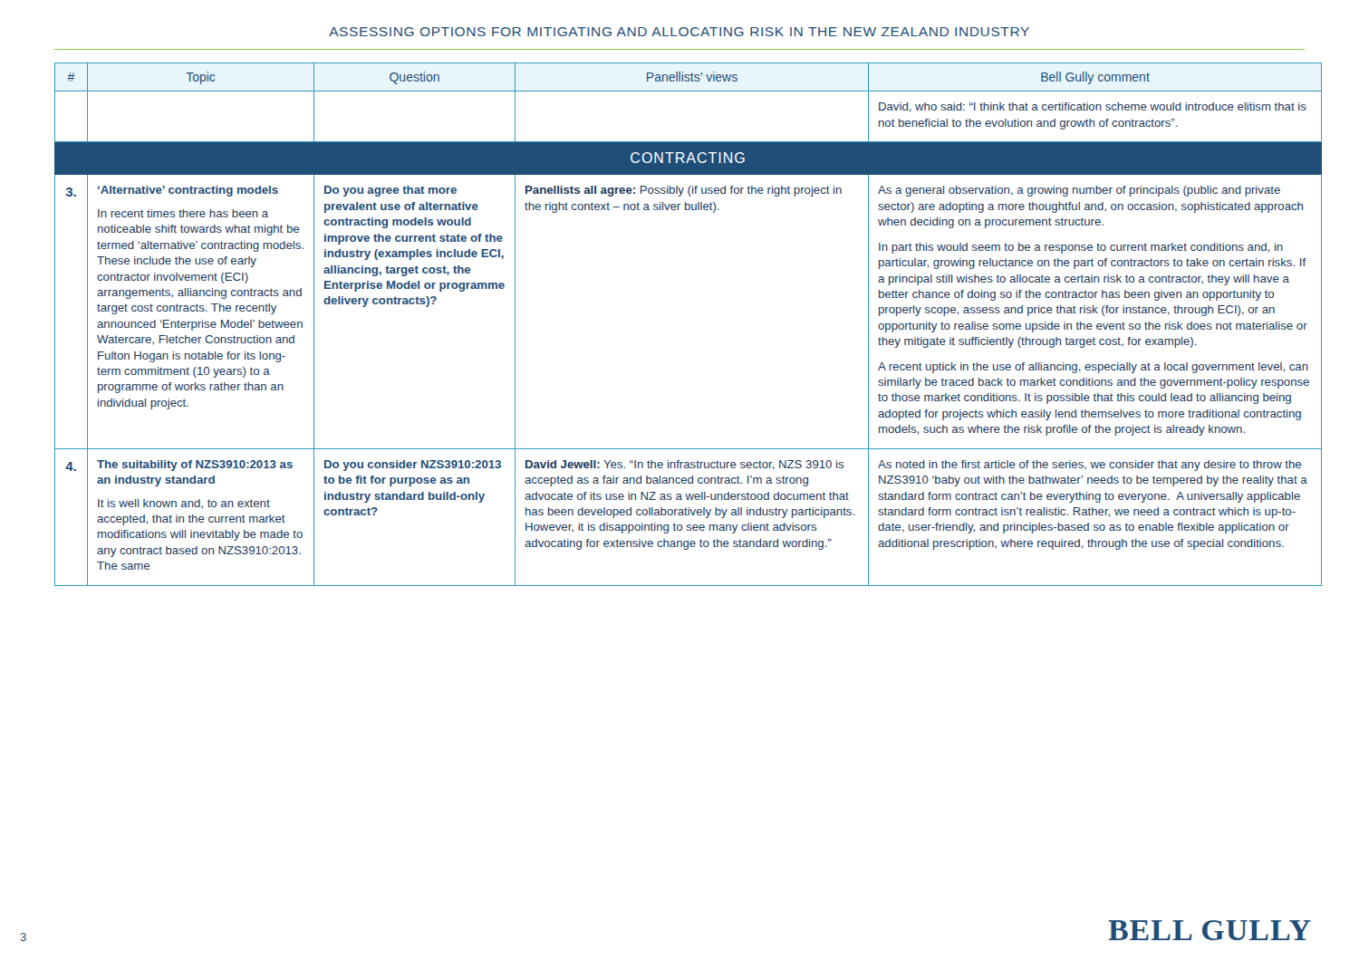Assessing options for mitigating and allocating risk in the New Zealand industry
| # | Topic | Question | Panellists’ views | Bell Gully comment |
| --- | --- | --- | --- | --- |
| | | | | David, who said: “I think that a certification scheme would introduce elitism that is not beneficial to the evolution and growth of contractors”. |
| CONTRACTING |
| 3. | ‘Alternative’ contracting models In recent times there has been a noticeable shift towards what might be termed ‘alternative’ contracting models. These include the use of early contractor involvement (ECI) arrangements, alliancing contracts and target cost contracts. The recently announced ‘Enterprise Model’ between Watercare, Fletcher Construction and Fulton Hogan is notable for its long-term commitment (10 years) to a programme of works rather than an individual project. | Do you agree that more prevalent use of alternative contracting models would improve the current state of the industry (examples include ECI, alliancing, target cost, the Enterprise Model or programme delivery contracts)? | Panellists all agree: Possibly (if used for the right project in the right context – not a silver bullet). | As a general observation, a growing number of principals (public and private sector) are adopting a more thoughtful and, on occasion, sophisticated approach when deciding on a procurement structure. In part this would seem to be a response to current market conditions and, in particular, growing reluctance on the part of contractors to take on certain risks. If a principal still wishes to allocate a certain risk to a contractor, they will have a better chance of doing so if the contractor has been given an opportunity to properly scope, assess and price that risk (for instance, through ECI), or an opportunity to realise some upside in the event so the risk does not materialise or they mitigate it sufficiently (through target cost, for example). A recent uptick in the use of alliancing, especially at a local government level, can similarly be traced back to market conditions and the government-policy response to those market conditions. It is possible that this could lead to alliancing being adopted for projects which easily lend themselves to more traditional contracting models, such as where the risk profile of the project is already known. |
| 4. | The suitability of NZS3910:2013 as an industry standard It is well known and, to an extent accepted, that in the current market modifications will inevitably be made to any contract based on NZS3910:2013. The same | Do you consider NZS3910:2013 to be fit for purpose as an industry standard build-only contract? | David Jewell: Yes. “In the infrastructure sector, NZS 3910 is accepted as a fair and balanced contract. I’m a strong advocate of its use in NZ as a well-understood document that has been developed collaboratively by all industry participants. However, it is disappointing to see many client advisors advocating for extensive change to the standard wording.” | As noted in the first article of the series, we consider that any desire to throw the NZS3910 ‘baby out with the bathwater’ needs to be tempered by the reality that a standard form contract can’t be everything to everyone. A universally applicable standard form contract isn’t realistic. Rather, we need a contract which is up-to-date, user-friendly, and principles-based so as to enable flexible application or additional prescription, where required, through the use of special conditions. |
3
BELL GULLY